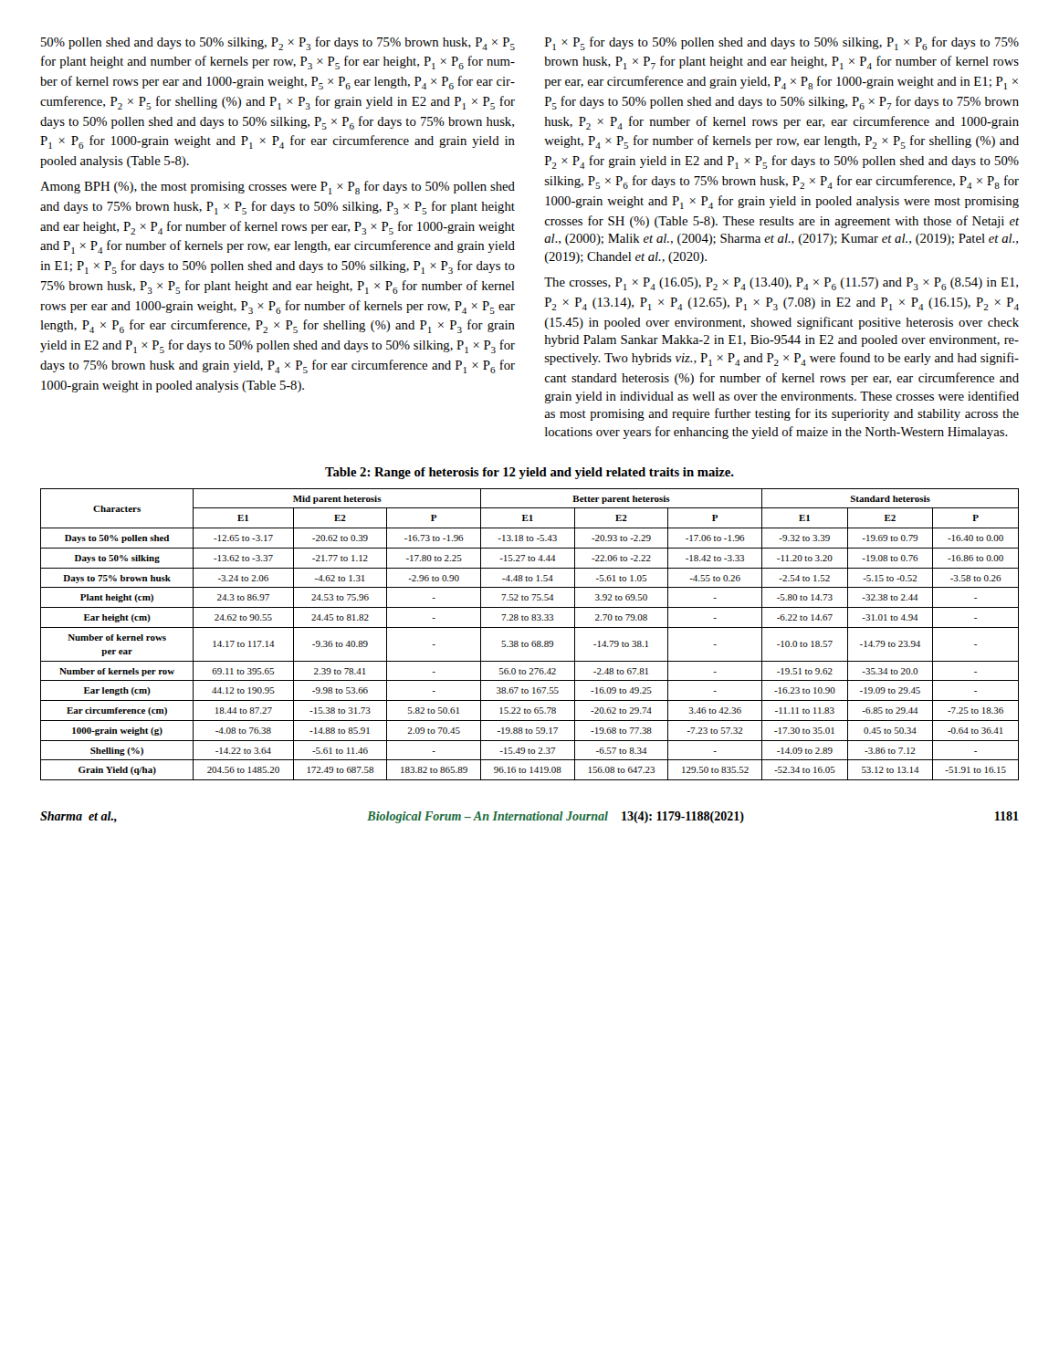50% pollen shed and days to 50% silking, P2 × P3 for days to 75% brown husk, P4 × P5 for plant height and number of kernels per row, P3 × P5 for ear height, P1 × P6 for number of kernel rows per ear and 1000-grain weight, P5 × P6 ear length, P4 × P6 for ear circumference, P2 × P5 for shelling (%) and P1 × P3 for grain yield in E2 and P1 × P5 for days to 50% pollen shed and days to 50% silking, P5 × P6 for days to 75% brown husk, P1 × P6 for 1000-grain weight and P1 × P4 for ear circumference and grain yield in pooled analysis (Table 5-8).
Among BPH (%), the most promising crosses were P1 × P8 for days to 50% pollen shed and days to 75% brown husk, P1 × P5 for days to 50% silking, P3 × P5 for plant height and ear height, P2 × P4 for number of kernel rows per ear, P3 × P5 for 1000-grain weight and P1 × P4 for number of kernels per row, ear length, ear circumference and grain yield in E1; P1 × P5 for days to 50% pollen shed and days to 50% silking, P1 × P3 for days to 75% brown husk, P3 × P5 for plant height and ear height, P1 × P6 for number of kernel rows per ear and 1000-grain weight, P3 × P6 for number of kernels per row, P4 × P5 ear length, P4 × P6 for ear circumference, P2 × P5 for shelling (%) and P1 × P3 for grain yield in E2 and P1 × P5 for days to 50% pollen shed and days to 50% silking, P1 × P3 for days to 75% brown husk and grain yield, P4 × P5 for ear circumference and P1 × P6 for 1000-grain weight in pooled analysis (Table 5-8).
P1 × P5 for days to 50% pollen shed and days to 50% silking, P1 × P6 for days to 75% brown husk, P1 × P7 for plant height and ear height, P1 × P4 for number of kernel rows per ear, ear circumference and grain yield, P4 × P8 for 1000-grain weight and in E1; P1 × P5 for days to 50% pollen shed and days to 50% silking, P6 × P7 for days to 75% brown husk, P2 × P4 for number of kernel rows per ear, ear circumference and 1000-grain weight, P4 × P5 for number of kernels per row, ear length, P2 × P5 for shelling (%) and P2 × P4 for grain yield in E2 and P1 × P5 for days to 50% pollen shed and days to 50% silking, P5 × P6 for days to 75% brown husk, P2 × P4 for ear circumference, P4 × P8 for 1000-grain weight and P1 × P4 for grain yield in pooled analysis were most promising crosses for SH (%) (Table 5-8). These results are in agreement with those of Netaji et al., (2000); Malik et al., (2004); Sharma et al., (2017); Kumar et al., (2019); Patel et al., (2019); Chandel et al., (2020).
The crosses, P1 × P4 (16.05), P2 × P4 (13.40), P4 × P6 (11.57) and P3 × P6 (8.54) in E1, P2 × P4 (13.14), P1 × P4 (12.65), P1 × P3 (7.08) in E2 and P1 × P4 (16.15), P2 × P4 (15.45) in pooled over environment, showed significant positive heterosis over check hybrid Palam Sankar Makka-2 in E1, Bio-9544 in E2 and pooled over environment, respectively. Two hybrids viz., P1 × P4 and P2 × P4 were found to be early and had significant standard heterosis (%) for number of kernel rows per ear, ear circumference and grain yield in individual as well as over the environments. These crosses were identified as most promising and require further testing for its superiority and stability across the locations over years for enhancing the yield of maize in the North-Western Himalayas.
Table 2: Range of heterosis for 12 yield and yield related traits in maize.
| Characters | Mid parent heterosis | Better parent heterosis | Standard heterosis |
| --- | --- | --- | --- |
| E1 | E2 | P | E1 | E2 | P | E1 | E2 | P |
| Days to 50% pollen shed | -12.65 to -3.17 | -20.62 to 0.39 | -16.73 to -1.96 | -13.18 to -5.43 | -20.93 to -2.29 | -17.06 to -1.96 | -9.32 to 3.39 | -19.69 to 0.79 | -16.40 to 0.00 |
| Days to 50% silking | -13.62 to -3.37 | -21.77 to 1.12 | -17.80 to 2.25 | -15.27 to 4.44 | -22.06 to -2.22 | -18.42 to -3.33 | -11.20 to 3.20 | -19.08 to 0.76 | -16.86 to 0.00 |
| Days to 75% brown husk | -3.24 to 2.06 | -4.62 to 1.31 | -2.96 to 0.90 | -4.48 to 1.54 | -5.61 to 1.05 | -4.55 to 0.26 | -2.54 to 1.52 | -5.15 to -0.52 | -3.58 to 0.26 |
| Plant height (cm) | 24.3 to 86.97 | 24.53 to 75.96 | - | 7.52 to 75.54 | 3.92 to 69.50 | - | -5.80 to 14.73 | -32.38 to 2.44 | - |
| Ear height (cm) | 24.62 to 90.55 | 24.45 to 81.82 | - | 7.28 to 83.33 | 2.70 to 79.08 | - | -6.22 to 14.67 | -31.01 to 4.94 | - |
| Number of kernel rows per ear | 14.17 to 117.14 | -9.36 to 40.89 | - | 5.38 to 68.89 | -14.79 to 38.1 | - | -10.0 to 18.57 | -14.79 to 23.94 | - |
| Number of kernels per row | 69.11 to 395.65 | 2.39 to 78.41 | - | 56.0 to 276.42 | -2.48 to 67.81 | - | -19.51 to 9.62 | -35.34 to 20.0 | - |
| Ear length (cm) | 44.12 to 190.95 | -9.98 to 53.66 | - | 38.67 to 167.55 | -16.09 to 49.25 | - | -16.23 to 10.90 | -19.09 to 29.45 | - |
| Ear circumference (cm) | 18.44 to 87.27 | -15.38 to 31.73 | 5.82 to 50.61 | 15.22 to 65.78 | -20.62 to 29.74 | 3.46 to 42.36 | -11.11 to 11.83 | -6.85 to 29.44 | -7.25 to 18.36 |
| 1000-grain weight (g) | -4.08 to 76.38 | -14.88 to 85.91 | 2.09 to 70.45 | -19.88 to 59.17 | -19.68 to 77.38 | -7.23 to 57.32 | -17.30 to 35.01 | 0.45 to 50.34 | -0.64 to 36.41 |
| Shelling (%) | -14.22 to 3.64 | -5.61 to 11.46 | - | -15.49 to 2.37 | -6.57 to 8.34 | - | -14.09 to 2.89 | -3.86 to 7.12 | - |
| Grain Yield (q/ha) | 204.56 to 1485.20 | 172.49 to 687.58 | 183.82 to 865.89 | 96.16 to 1419.08 | 156.08 to 647.23 | 129.50 to 835.52 | -52.34 to 16.05 | 53.12 to 13.14 | -51.91 to 16.15 |
Sharma et al.,
Biological Forum – An International Journal 13(4): 1179-1188(2021)
1181